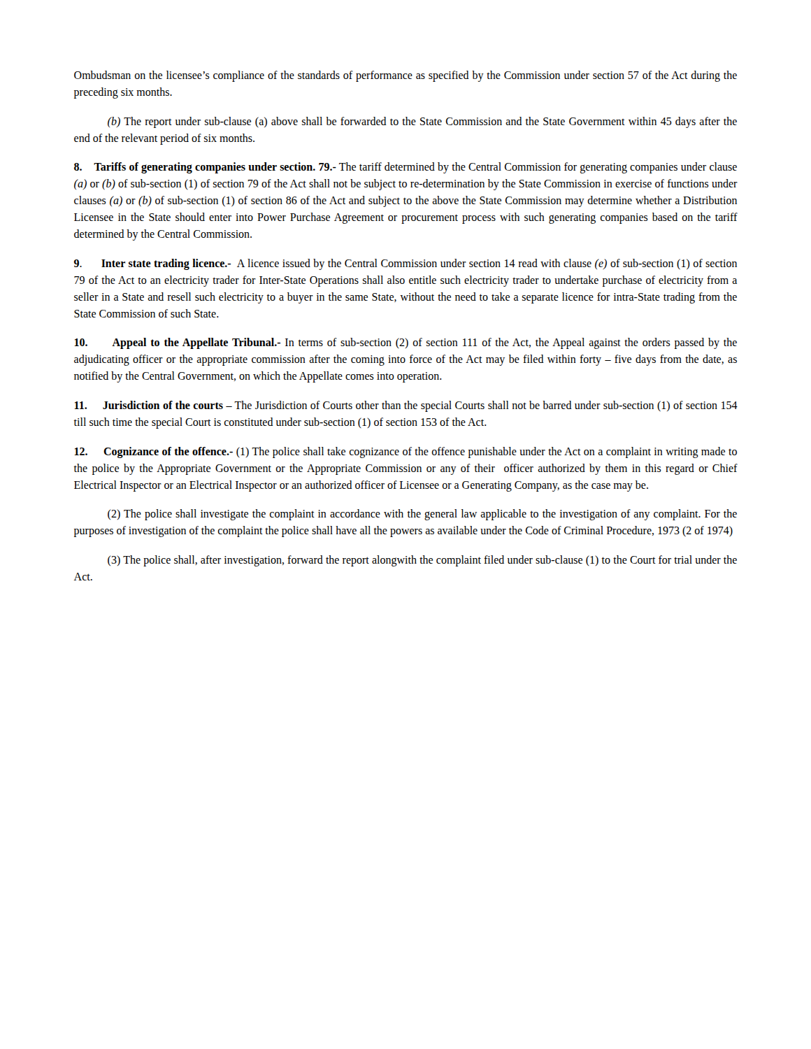Ombudsman on the licensee’s compliance of the standards of performance as specified by the Commission under section 57 of the Act during the preceding six months.
(b) The report under sub-clause (a) above shall be forwarded to the State Commission and the State Government within 45 days after the end of the relevant period of six months.
8. Tariffs of generating companies under section. 79.- The tariff determined by the Central Commission for generating companies under clause (a) or (b) of sub-section (1) of section 79 of the Act shall not be subject to re-determination by the State Commission in exercise of functions under clauses (a) or (b) of sub-section (1) of section 86 of the Act and subject to the above the State Commission may determine whether a Distribution Licensee in the State should enter into Power Purchase Agreement or procurement process with such generating companies based on the tariff determined by the Central Commission.
9. Inter state trading licence.- A licence issued by the Central Commission under section 14 read with clause (e) of sub-section (1) of section 79 of the Act to an electricity trader for Inter-State Operations shall also entitle such electricity trader to undertake purchase of electricity from a seller in a State and resell such electricity to a buyer in the same State, without the need to take a separate licence for intra-State trading from the State Commission of such State.
10. Appeal to the Appellate Tribunal.- In terms of sub-section (2) of section 111 of the Act, the Appeal against the orders passed by the adjudicating officer or the appropriate commission after the coming into force of the Act may be filed within forty – five days from the date, as notified by the Central Government, on which the Appellate comes into operation.
11. Jurisdiction of the courts – The Jurisdiction of Courts other than the special Courts shall not be barred under sub-section (1) of section 154 till such time the special Court is constituted under sub-section (1) of section 153 of the Act.
12. Cognizance of the offence.- (1) The police shall take cognizance of the offence punishable under the Act on a complaint in writing made to the police by the Appropriate Government or the Appropriate Commission or any of their officer authorized by them in this regard or Chief Electrical Inspector or an Electrical Inspector or an authorized officer of Licensee or a Generating Company, as the case may be.
(2) The police shall investigate the complaint in accordance with the general law applicable to the investigation of any complaint. For the purposes of investigation of the complaint the police shall have all the powers as available under the Code of Criminal Procedure, 1973 (2 of 1974)
(3) The police shall, after investigation, forward the report alongwith the complaint filed under sub-clause (1) to the Court for trial under the Act.